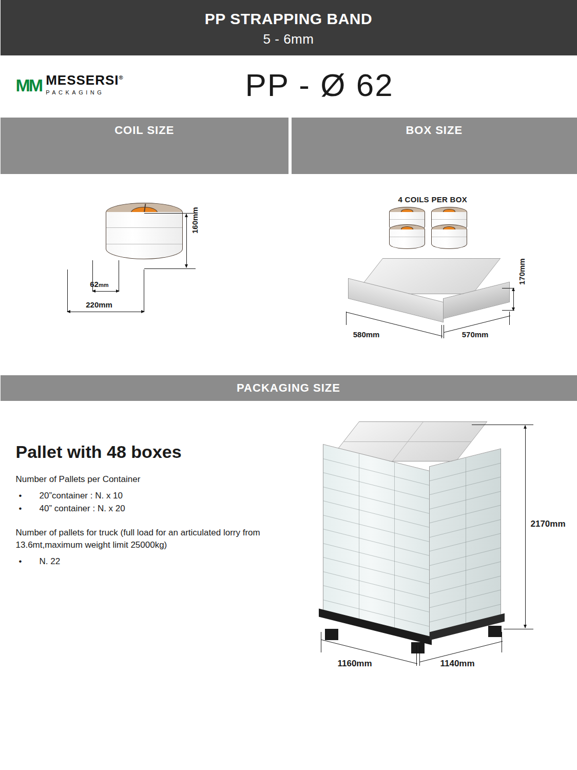PP STRAPPING BAND 5 - 6mm
MM MESSERSI®
PACKAGING
PP - Ø 62
COIL SIZE
BOX SIZE
160mm
62mm
220mm
4 COILS PER BOX
170mm
580mm
570mm
PACKAGING SIZE
Pallet with 48 boxes
Number of Pallets per Container
•20”container : N. x 10
•40” container : N. x 20
Number of pallets for truck (full load for an articulated lorry from 13.6mt,maximum weight limit 25000kg)
•N. 22
2170mm
1160mm
1140mm